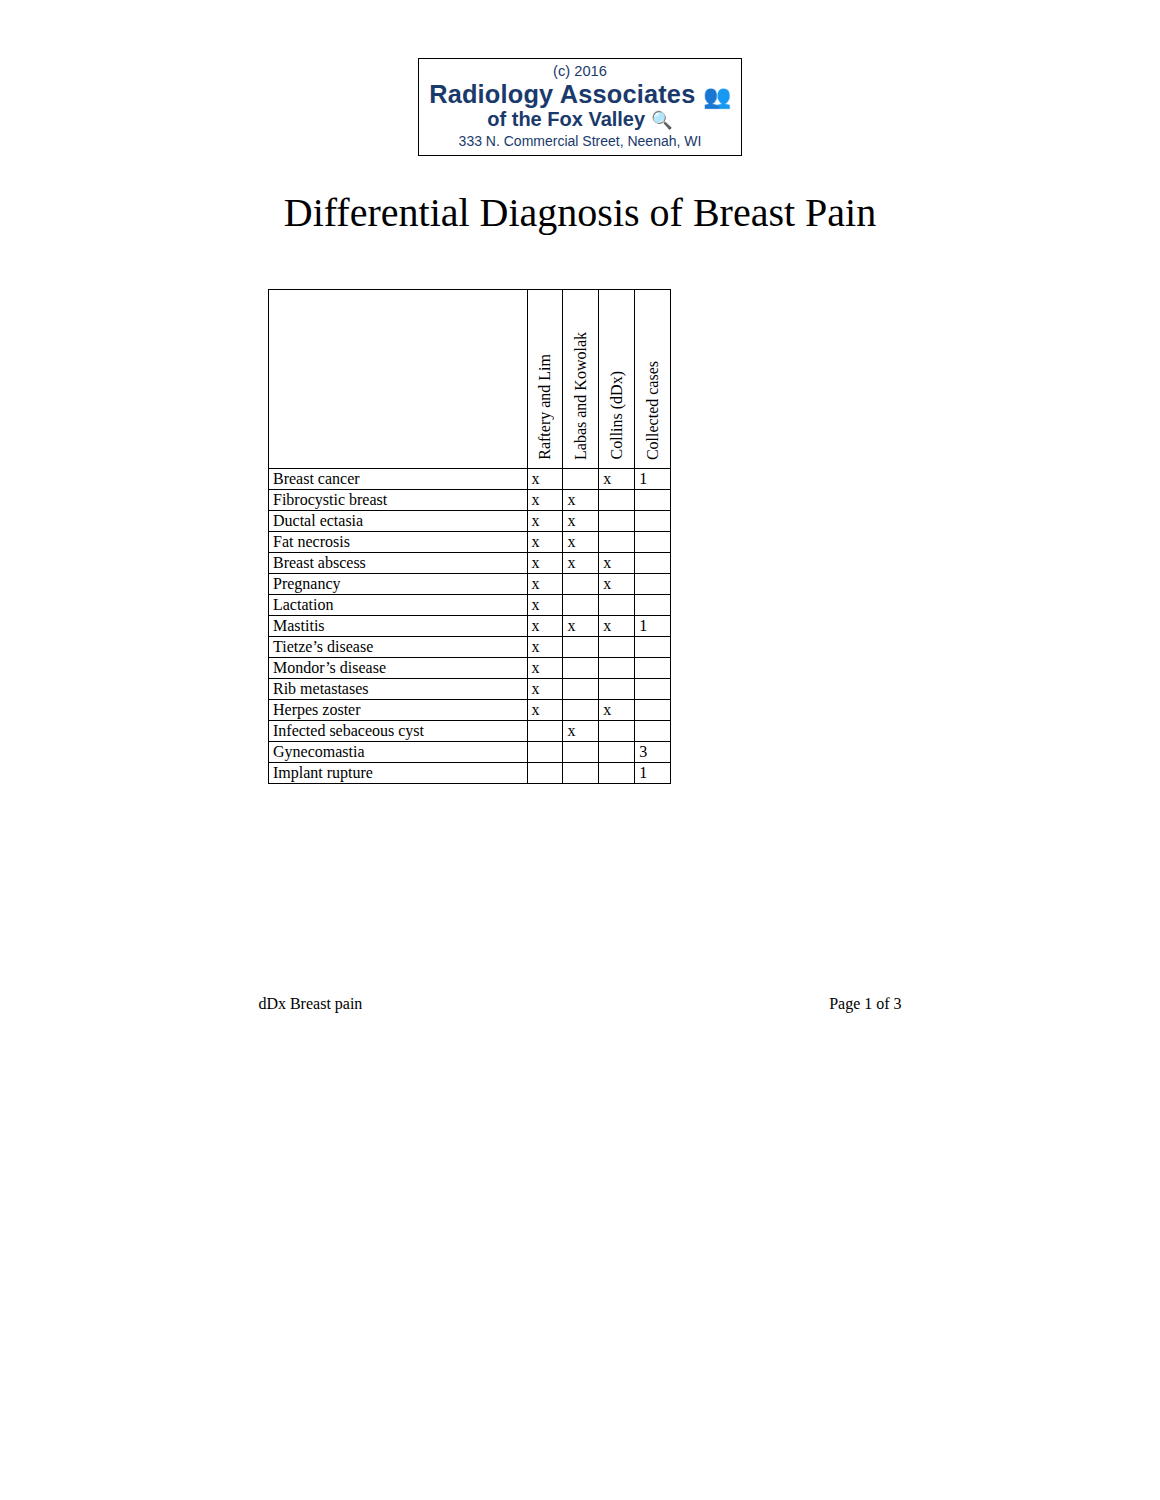(c) 2016
Radiology Associates 👥
of the Fox Valley 🔍
333 N. Commercial Street, Neenah, WI
Differential Diagnosis of Breast Pain
| | Raftery and Lim | Labas and Kowolak | Collins (dDx) | Collected cases |
| --- | --- | --- | --- | --- |
| Breast cancer | x | | x | 1 |
| Fibrocystic breast | x | x | | |
| Ductal ectasia | x | x | | |
| Fat necrosis | x | x | | |
| Breast abscess | x | x | x | |
| Pregnancy | x | | x | |
| Lactation | x | | | |
| Mastitis | x | x | x | 1 |
| Tietze’s disease | x | | | |
| Mondor’s disease | x | | | |
| Rib metastases | x | | | |
| Herpes zoster | x | | x | |
| Infected sebaceous cyst | | x | | |
| Gynecomastia | | | | 3 |
| Implant rupture | | | | 1 |
dDx Breast pain Page 1 of 3